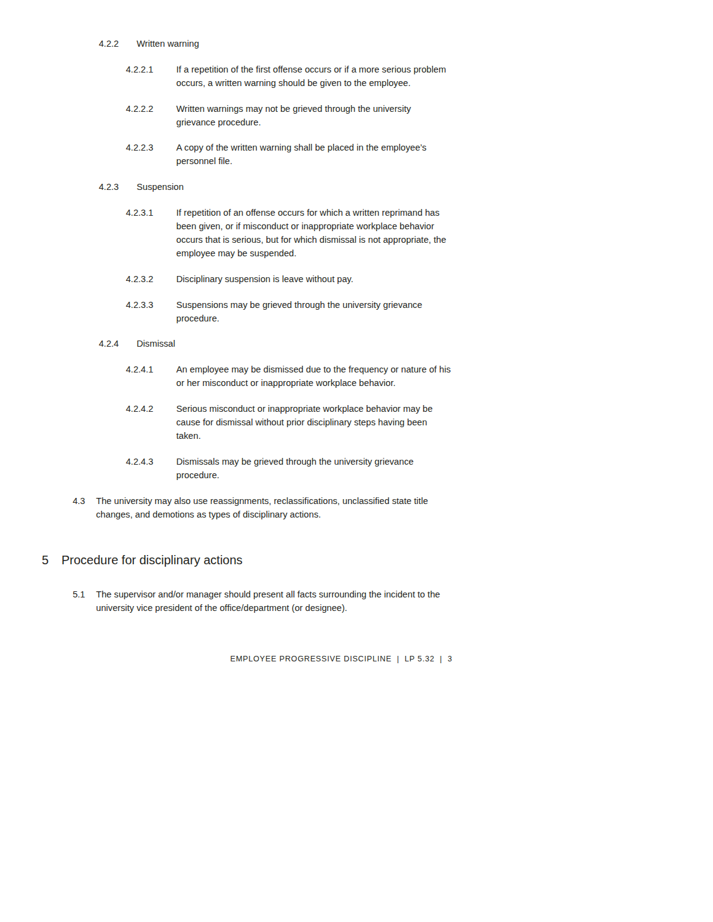4.2.2 Written warning
4.2.2.1 If a repetition of the first offense occurs or if a more serious problem occurs, a written warning should be given to the employee.
4.2.2.2 Written warnings may not be grieved through the university grievance procedure.
4.2.2.3 A copy of the written warning shall be placed in the employee’s personnel file.
4.2.3 Suspension
4.2.3.1 If repetition of an offense occurs for which a written reprimand has been given, or if misconduct or inappropriate workplace behavior occurs that is serious, but for which dismissal is not appropriate, the employee may be suspended.
4.2.3.2 Disciplinary suspension is leave without pay.
4.2.3.3 Suspensions may be grieved through the university grievance procedure.
4.2.4 Dismissal
4.2.4.1 An employee may be dismissed due to the frequency or nature of his or her misconduct or inappropriate workplace behavior.
4.2.4.2 Serious misconduct or inappropriate workplace behavior may be cause for dismissal without prior disciplinary steps having been taken.
4.2.4.3 Dismissals may be grieved through the university grievance procedure.
4.3 The university may also use reassignments, reclassifications, unclassified state title changes, and demotions as types of disciplinary actions.
5 Procedure for disciplinary actions
5.1 The supervisor and/or manager should present all facts surrounding the incident to the university vice president of the office/department (or designee).
EMPLOYEE PROGRESSIVE DISCIPLINE | LP 5.32 | 3